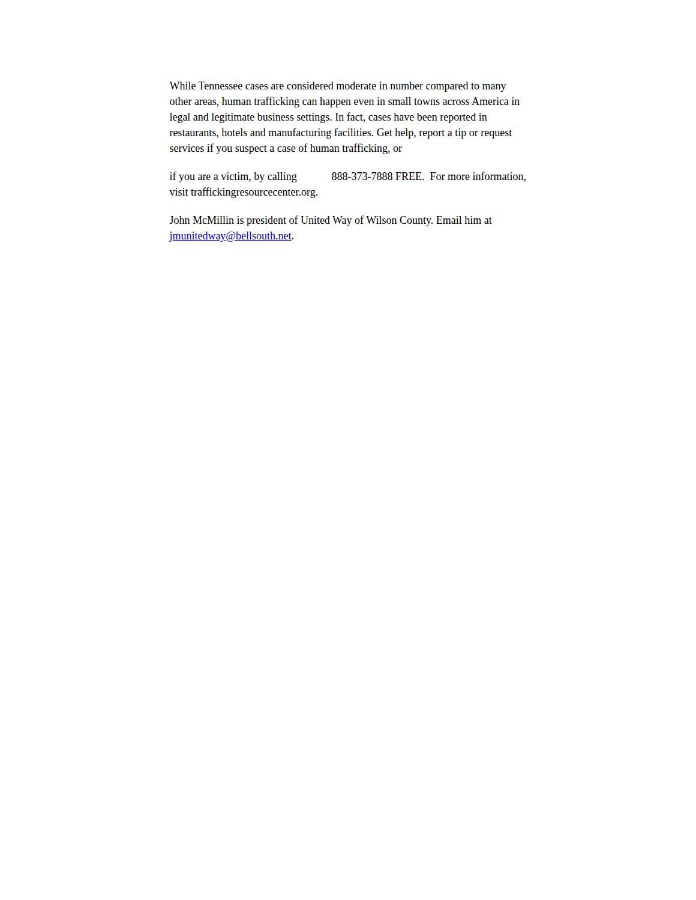While Tennessee cases are considered moderate in number compared to many other areas, human trafficking can happen even in small towns across America in legal and legitimate business settings. In fact, cases have been reported in restaurants, hotels and manufacturing facilities. Get help, report a tip or request services if you suspect a case of human trafficking, or
if you are a victim, by calling 888-373-7888 FREE. For more information, visit traffickingresourcecenter.org.
John McMillin is president of United Way of Wilson County. Email him at jmunitedway@bellsouth.net.